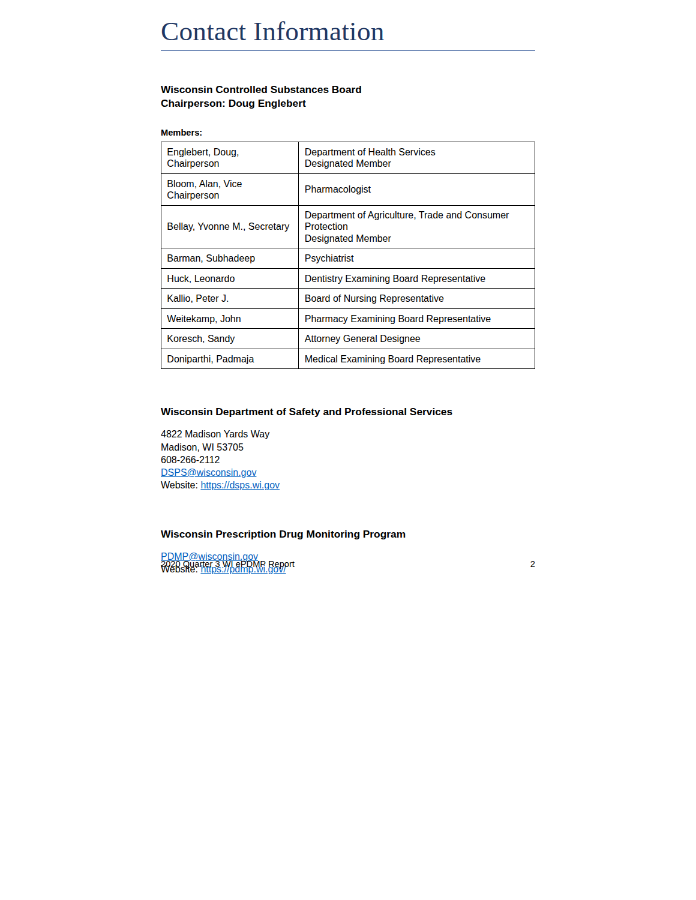Contact Information
Wisconsin Controlled Substances Board
Chairperson: Doug Englebert
Members:
| Englebert, Doug, Chairperson | Department of Health Services Designated Member |
| Bloom, Alan, Vice Chairperson | Pharmacologist |
| Bellay, Yvonne M., Secretary | Department of Agriculture, Trade and Consumer Protection Designated Member |
| Barman, Subhadeep | Psychiatrist |
| Huck, Leonardo | Dentistry Examining Board Representative |
| Kallio, Peter J. | Board of Nursing Representative |
| Weitekamp, John | Pharmacy Examining Board Representative |
| Koresch, Sandy | Attorney General Designee |
| Doniparthi, Padmaja | Medical Examining Board Representative |
Wisconsin Department of Safety and Professional Services
4822 Madison Yards Way
Madison, WI 53705
608-266-2112
DSPS@wisconsin.gov
Website: https://dsps.wi.gov
Wisconsin Prescription Drug Monitoring Program
PDMP@wisconsin.gov
Website: https://pdmp.wi.gov/
2020 Quarter 3 WI ePDMP Report 2